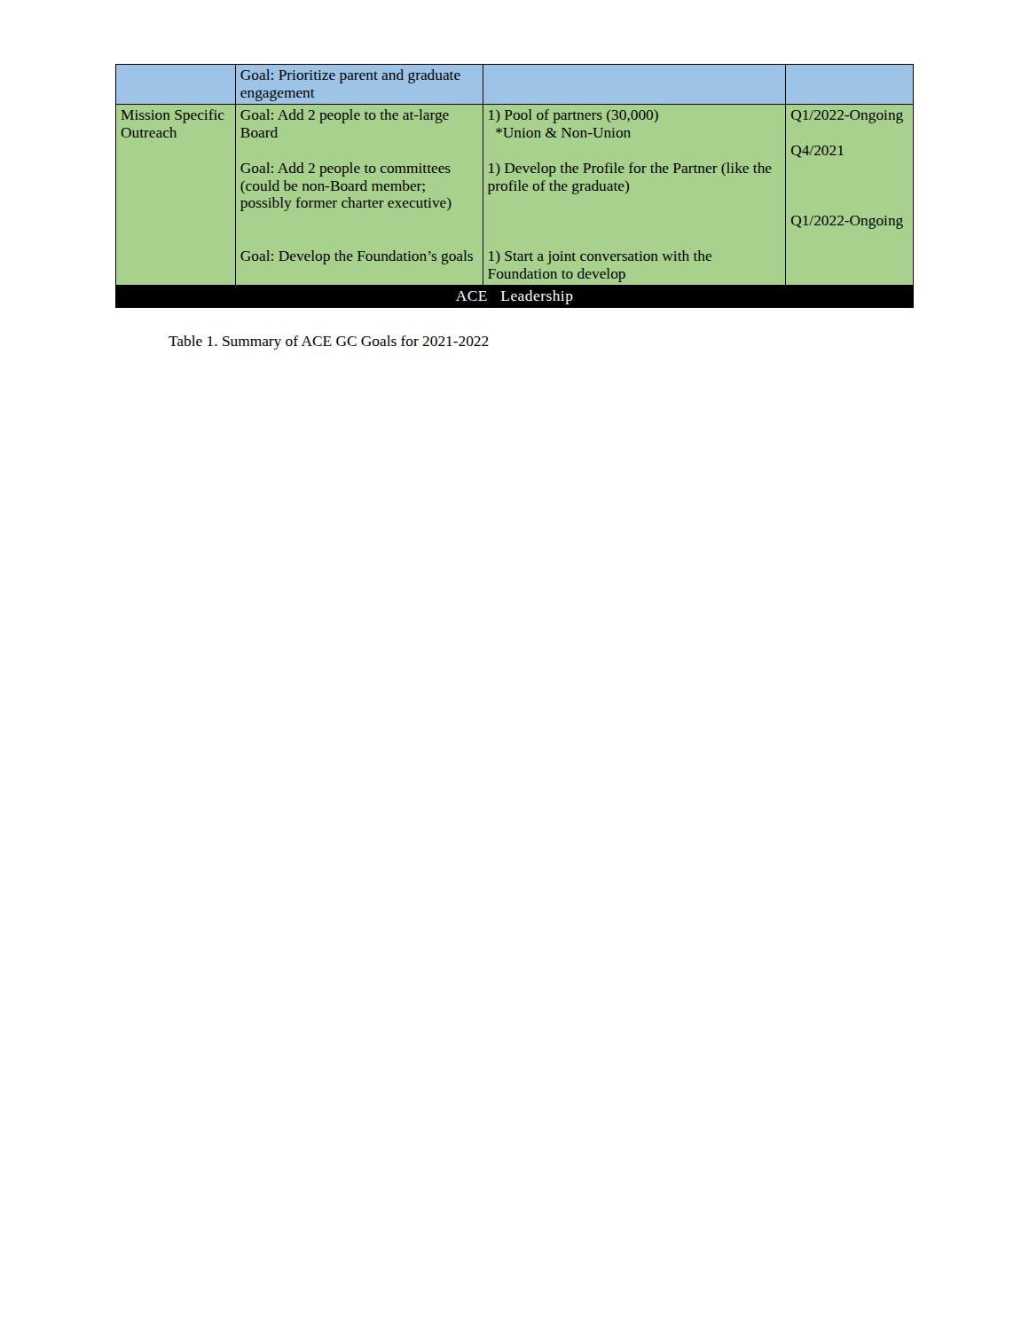| | Goal: Prioritize parent and graduate engagement | | |
| Mission Specific Outreach | Goal: Add 2 people to the at-large Board Goal: Add 2 people to committees (could be non-Board member; possibly former charter executive) Goal: Develop the Foundation’s goals | 1) Pool of partners (30,000) *Union & Non-Union 1) Develop the Profile for the Partner (like the profile of the graduate) 1) Start a joint conversation with the Foundation to develop | Q1/2022-Ongoing Q4/2021 Q1/2022-Ongoing |
| ACE Leadership |
Table 1. Summary of ACE GC Goals for 2021-2022